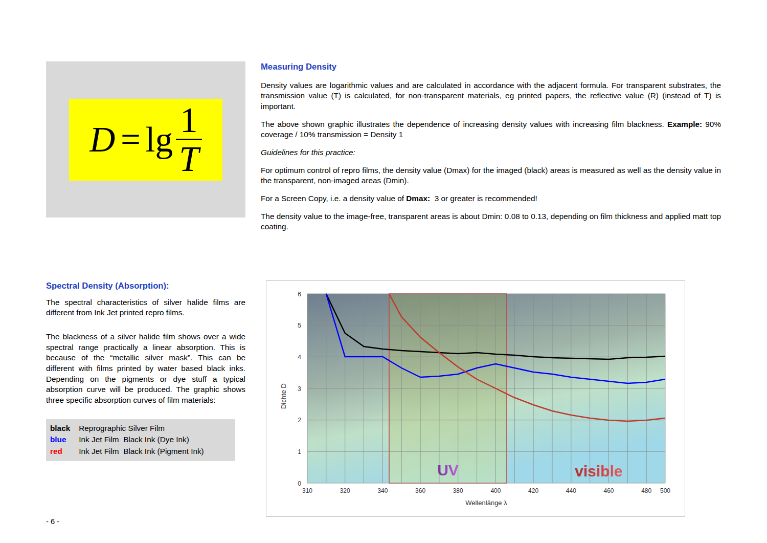D = lg 1 T
Measuring Density
Density values are logarithmic values and are calculated in accordance with the adjacent formula. For transparent substrates, the transmission value (T) is calculated, for non-transparent materials, eg printed papers, the reflective value (R) (instead of T) is important.
The above shown graphic illustrates the dependence of increasing density values with increasing film blackness. Example: 90% coverage / 10% transmission = Density 1
Guidelines for this practice:
For optimum control of repro films, the density value (Dmax) for the imaged (black) areas is measured as well as the density value in the transparent, non-imaged areas (Dmin).
For a Screen Copy, i.e. a density value of Dmax: 3 or greater is recommended!
The density value to the image-free, transparent areas is about Dmin: 0.08 to 0.13, depending on film thickness and applied matt top coating.
Spectral Density (Absorption):
The spectral characteristics of silver halide films are different from Ink Jet printed repro films.
The blackness of a silver halide film shows over a wide spectral range practically a linear absorption. This is because of the “metallic silver mask”. This can be different with films printed by water based black inks. Depending on the pigments or dye stuff a typical absorption curve will be produced. The graphic shows three specific absorption curves of film materials:
black Reprographic Silver Film
blue Ink Jet Film Black Ink (Dye Ink)
red Ink Jet Film Black Ink (Pigment Ink)
6 5 4 3 2 1 0 Dichte D 310 320 340 360 380 400 420 440 460 480 500 Wellenlänge λ UV visible
- 6 -